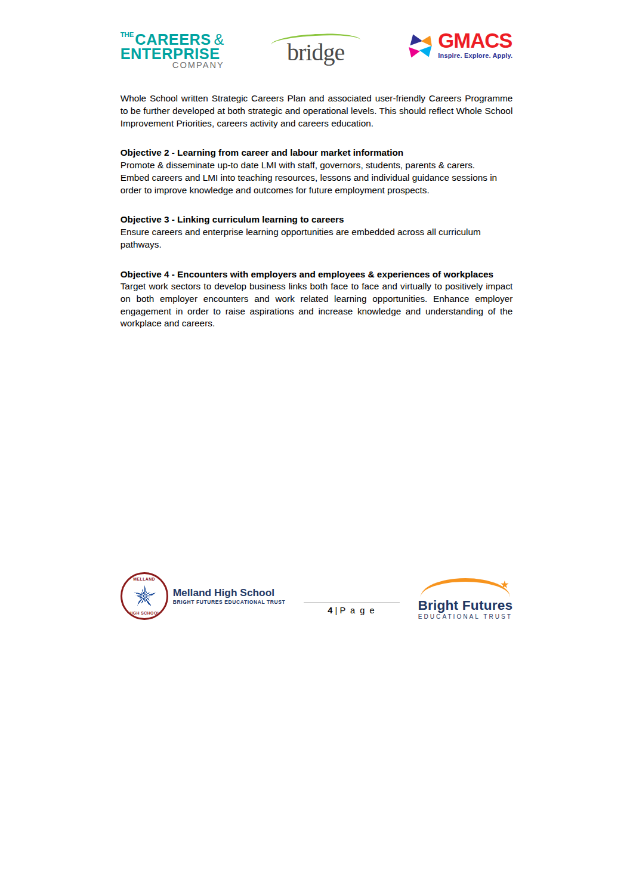THE CAREERS &
ENTERPRISE COMPANY
bridge
GMACS
Inspire. Explore. Apply.
Whole School written Strategic Careers Plan and associated user-friendly Careers Programme to be further developed at both strategic and operational levels. This should reflect Whole School Improvement Priorities, careers activity and careers education.
Objective 2 - Learning from career and labour market information
Promote & disseminate up-to date LMI with staff, governors, students, parents & carers.
Embed careers and LMI into teaching resources, lessons and individual guidance sessions in order to improve knowledge and outcomes for future employment prospects.
Objective 3 - Linking curriculum learning to careers
Ensure careers and enterprise learning opportunities are embedded across all curriculum pathways.
Objective 4 - Encounters with employers and employees & experiences of workplaces
Target work sectors to develop business links both face to face and virtually to positively impact on both employer encounters and work related learning opportunities. Enhance employer engagement in order to raise aspirations and increase knowledge and understanding of the workplace and careers.
MELLAND
HIGH SCHOOL
Melland High School
BRIGHT FUTURES EDUCATIONAL TRUST
4 | P a g e
Bright Futures
EDUCATIONAL TRUST